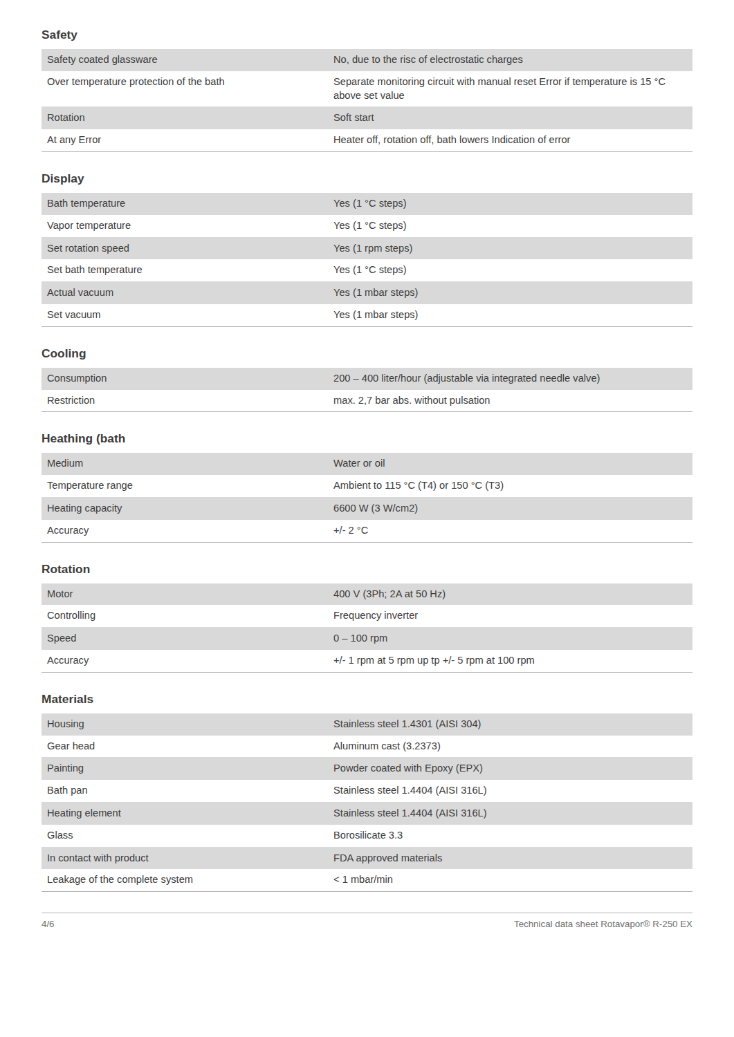Safety
| Safety coated glassware | No, due to the risc of electrostatic charges |
| Over temperature protection of the bath | Separate monitoring circuit with manual reset Error if temperature is 15 °C above set value |
| Rotation | Soft start |
| At any Error | Heater off, rotation off, bath lowers Indication of error |
Display
| Bath temperature | Yes (1 °C steps) |
| Vapor temperature | Yes (1 °C steps) |
| Set rotation speed | Yes (1 rpm steps) |
| Set bath temperature | Yes (1 °C steps) |
| Actual vacuum | Yes (1 mbar steps) |
| Set vacuum | Yes (1 mbar steps) |
Cooling
| Consumption | 200 – 400 liter/hour (adjustable via integrated needle valve) |
| Restriction | max. 2,7 bar abs. without pulsation |
Heathing (bath
| Medium | Water or oil |
| Temperature range | Ambient to 115 °C (T4) or 150 °C (T3) |
| Heating capacity | 6600 W (3 W/cm2) |
| Accuracy | +/- 2 °C |
Rotation
| Motor | 400 V (3Ph; 2A at 50 Hz) |
| Controlling | Frequency inverter |
| Speed | 0 – 100 rpm |
| Accuracy | +/- 1 rpm at 5 rpm up tp +/- 5 rpm at 100 rpm |
Materials
| Housing | Stainless steel 1.4301 (AISI 304) |
| Gear head | Aluminum cast (3.2373) |
| Painting | Powder coated with Epoxy (EPX) |
| Bath pan | Stainless steel 1.4404 (AISI 316L) |
| Heating element | Stainless steel 1.4404 (AISI 316L) |
| Glass | Borosilicate 3.3 |
| In contact with product | FDA approved materials |
| Leakage of the complete system | < 1 mbar/min |
4/6 Technical data sheet Rotavapor® R-250 EX